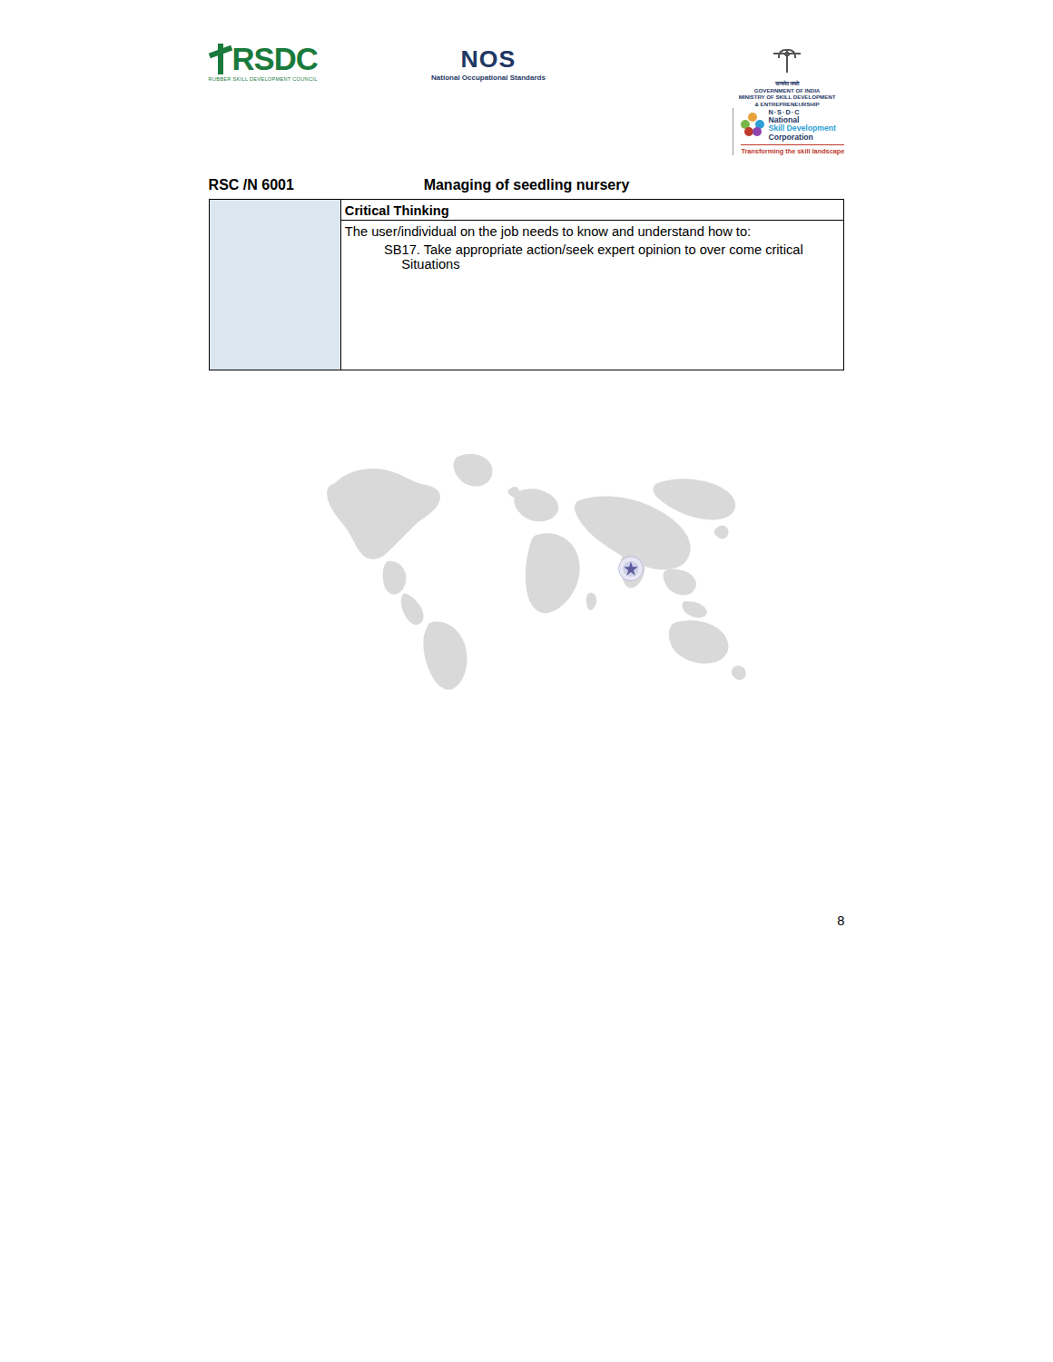RSDC
RUBBER SKILL DEVELOPMENT COUNCIL
NOS
National Occupational Standards
सत्यमेव जयते
GOVERNMENT OF INDIA
MINISTRY OF SKILL DEVELOPMENT
& ENTREPRENEURSHIP
N·S·D·C
National
Skill Development
Corporation
Transforming the skill landscape
RSC /N 6001
Managing of seedling nursery
| | Critical Thinking The user/individual on the job needs to know and understand how to: SB17. Take appropriate action/seek expert opinion to over come critical Situations |
8